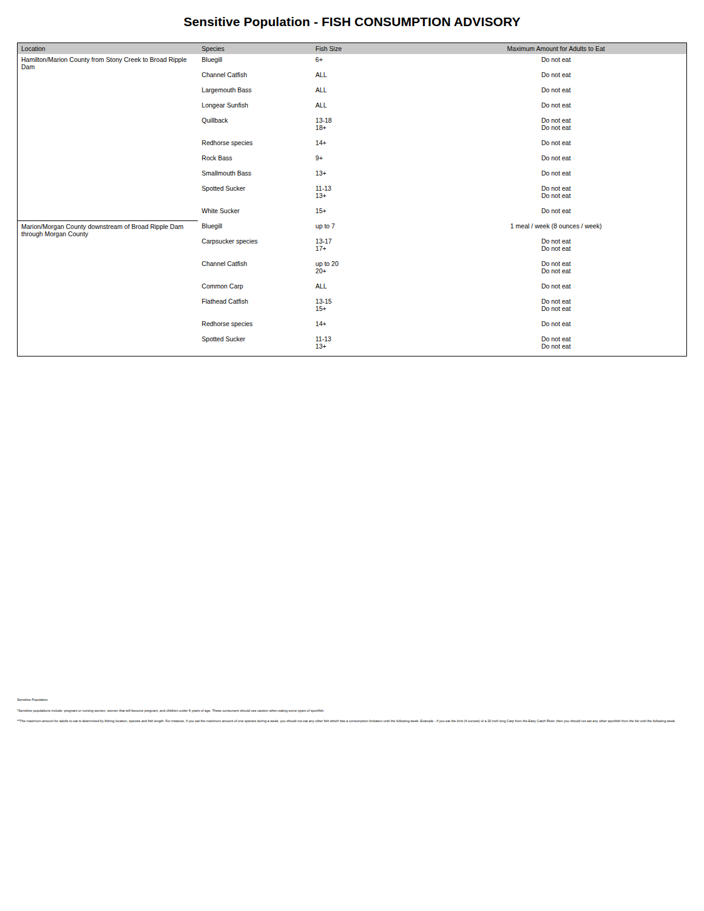Sensitive Population - FISH CONSUMPTION ADVISORY
| Location | Species | Fish Size | Maximum Amount for Adults to Eat |
| --- | --- | --- | --- |
| Hamilton/Marion County from Stony Creek to Broad Ripple Dam | Bluegill | 6+ | Do not eat |
| Channel Catfish | ALL | Do not eat |
| Largemouth Bass | ALL | Do not eat |
| Longear Sunfish | ALL | Do not eat |
| Quillback | 13-18 18+ | Do not eat Do not eat |
| Redhorse species | 14+ | Do not eat |
| Rock Bass | 9+ | Do not eat |
| Smallmouth Bass | 13+ | Do not eat |
| Spotted Sucker | 11-13 13+ | Do not eat Do not eat |
| White Sucker | 15+ | Do not eat |
| Marion/Morgan County downstream of Broad Ripple Dam through Morgan County | Bluegill | up to 7 | 1 meal / week (8 ounces / week) |
| Carpsucker species | 13-17 17+ | Do not eat Do not eat |
| Channel Catfish | up to 20 20+ | Do not eat Do not eat |
| Common Carp | ALL | Do not eat |
| Flathead Catfish | 13-15 15+ | Do not eat Do not eat |
| Redhorse species | 14+ | Do not eat |
| Spotted Sucker | 11-13 13+ | Do not eat Do not eat |
Sensitive Population
*Sensitive populations include: pregnant or nursing women, women that will become pregnant, and children under 6 years of age. These consumers should use caution when eating some types of sportfish.
**The maximum amount for adults to eat is determined by fishing location, species and fish length. For instance, if you eat the maximum amount of one species during a week, you should not eat any other fish which has a consumption limitation until the following week. Example - if you eat the limit (4 ounces) of a 20 inch long Carp from the Easy Catch River, then you should not eat any other sportfish from the list until the following week.